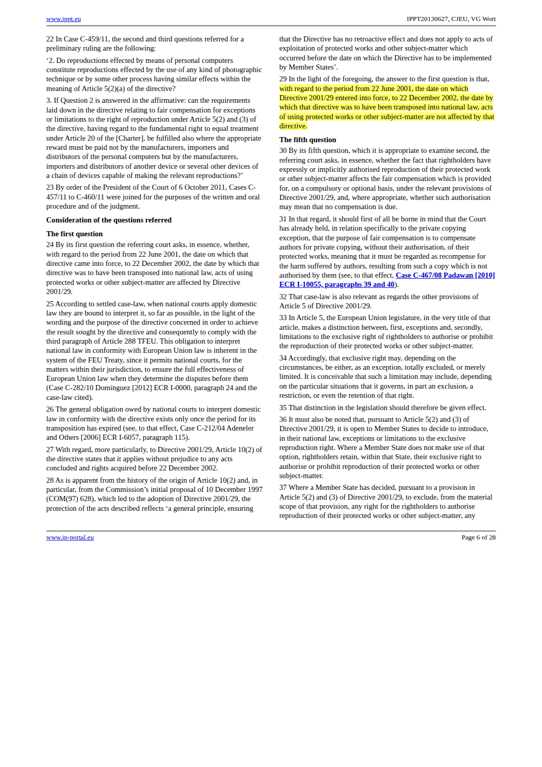www.ippt.eu IPPT20130627, CJEU, VG Wort
22 In Case C-459/11, the second and third questions referred for a preliminary ruling are the following:
‘2. Do reproductions effected by means of personal computers constitute reproductions effected by the use of any kind of photographic technique or by some other process having similar effects within the meaning of Article 5(2)(a) of the directive?
3. If Question 2 is answered in the affirmative: can the requirements laid down in the directive relating to fair compensation for exceptions or limitations to the right of reproduction under Article 5(2) and (3) of the directive, having regard to the fundamental right to equal treatment under Article 20 of the [Charter], be fulfilled also where the appropriate reward must be paid not by the manufacturers, importers and distributors of the personal computers but by the manufacturers, importers and distributors of another device or several other devices of a chain of devices capable of making the relevant reproductions?’
23 By order of the President of the Court of 6 October 2011, Cases C-457/11 to C-460/11 were joined for the purposes of the written and oral procedure and of the judgment.
Consideration of the questions referred
The first question
24 By its first question the referring court asks, in essence, whether, with regard to the period from 22 June 2001, the date on which that directive came into force, to 22 December 2002, the date by which that directive was to have been transposed into national law, acts of using protected works or other subject-matter are affected by Directive 2001/29.
25 According to settled case-law, when national courts apply domestic law they are bound to interpret it, so far as possible, in the light of the wording and the purpose of the directive concerned in order to achieve the result sought by the directive and consequently to comply with the third paragraph of Article 288 TFEU. This obligation to interpret national law in conformity with European Union law is inherent in the system of the FEU Treaty, since it permits national courts, for the matters within their jurisdiction, to ensure the full effectiveness of European Union law when they determine the disputes before them (Case C-282/10 Dominguez [2012] ECR I-0000, paragraph 24 and the case-law cited).
26 The general obligation owed by national courts to interpret domestic law in conformity with the directive exists only once the period for its transposition has expired (see, to that effect, Case C-212/04 Adeneler and Others [2006] ECR I-6057, paragraph 115).
27 With regard, more particularly, to Directive 2001/29, Article 10(2) of the directive states that it applies without prejudice to any acts concluded and rights acquired before 22 December 2002.
28 As is apparent from the history of the origin of Article 10(2) and, in particular, from the Commission’s initial proposal of 10 December 1997 (COM(97) 628), which led to the adoption of Directive 2001/29, the protection of the acts described reflects ‘a general principle, ensuring that the Directive has no retroactive effect and does not apply to acts of exploitation of protected works and other subject-matter which occurred before the date on which the Directive has to be implemented by Member States’.
29 In the light of the foregoing, the answer to the first question is that, with regard to the period from 22 June 2001, the date on which Directive 2001/29 entered into force, to 22 December 2002, the date by which that directive was to have been transposed into national law, acts of using protected works or other subject-matter are not affected by that directive.
The fifth question
30 By its fifth question, which it is appropriate to examine second, the referring court asks, in essence, whether the fact that rightholders have expressly or implicitly authorised reproduction of their protected work or other subject-matter affects the fair compensation which is provided for, on a compulsory or optional basis, under the relevant provisions of Directive 2001/29, and, where appropriate, whether such authorisation may mean that no compensation is due.
31 In that regard, it should first of all be borne in mind that the Court has already held, in relation specifically to the private copying exception, that the purpose of fair compensation is to compensate authors for private copying, without their authorisation, of their protected works, meaning that it must be regarded as recompense for the harm suffered by authors, resulting from such a copy which is not authorised by them (see, to that effect, Case C-467/08 Padawan [2010] ECR I-10055, paragraphs 39 and 40).
32 That case-law is also relevant as regards the other provisions of Article 5 of Directive 2001/29.
33 In Article 5, the European Union legislature, in the very title of that article, makes a distinction between, first, exceptions and, secondly, limitations to the exclusive right of rightholders to authorise or prohibit the reproduction of their protected works or other subject-matter.
34 Accordingly, that exclusive right may, depending on the circumstances, be either, as an exception, totally excluded, or merely limited. It is conceivable that such a limitation may include, depending on the particular situations that it governs, in part an exclusion, a restriction, or even the retention of that right.
35 That distinction in the legislation should therefore be given effect.
36 It must also be noted that, pursuant to Article 5(2) and (3) of Directive 2001/29, it is open to Member States to decide to introduce, in their national law, exceptions or limitations to the exclusive reproduction right. Where a Member State does not make use of that option, rightholders retain, within that State, their exclusive right to authorise or prohibit reproduction of their protected works or other subject-matter.
37 Where a Member State has decided, pursuant to a provision in Article 5(2) and (3) of Directive 2001/29, to exclude, from the material scope of that provision, any right for the rightholders to authorise reproduction of their protected works or other subject-matter, any
www.ip-portal.eu Page 6 of 28